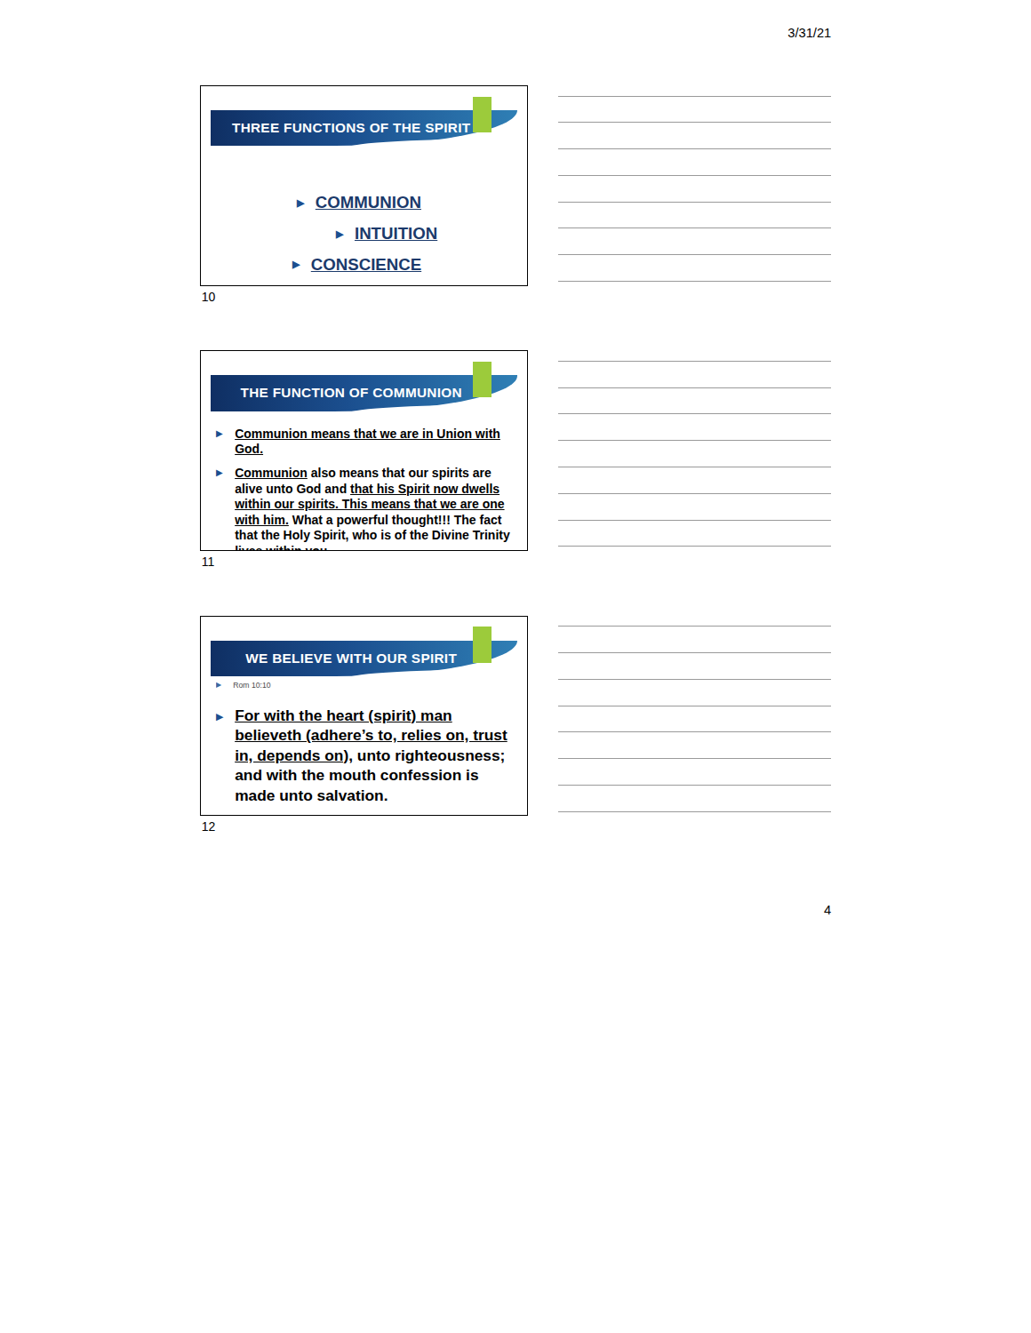3/31/21
Three Functions of the Spirit
COMMUNION INTUITION CONSCIENCE
10
The Function of Communion
Communion means that we are in Union with God.
Communion also means that our spirits are alive unto God and that his Spirit now dwells within our spirits. This means that we are one with him. What a powerful thought!!! The fact that the Holy Spirit, who is of the Divine Trinity lives within you.
11
We Believe With Our Spirit
Rom 10:10
For with the heart (spirit) man believeth (adhere’s to, relies on, trust in, depends on), unto righteousness; and with the mouth confession is made unto salvation.
12
4